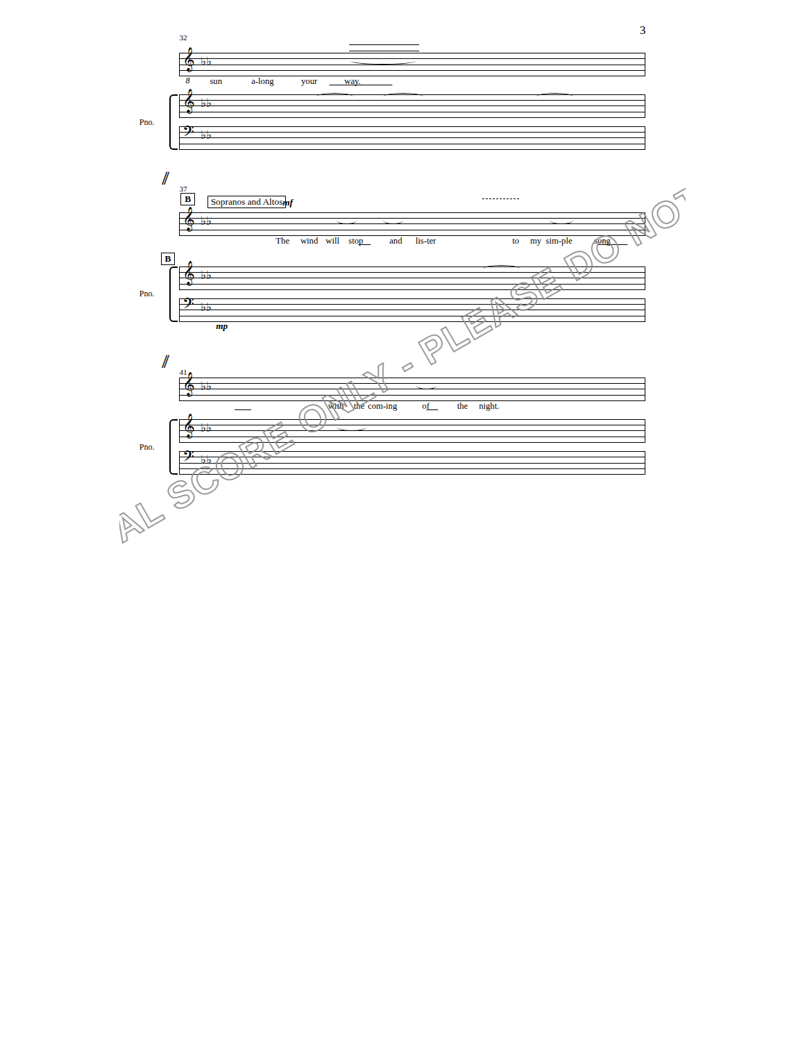3
32
𝄞
♭♭
8
sun a-long your way.
Pno.
𝄞
♭♭
𝄢
♭♭
∥
37
B Sopranos and Altos mf
𝄞
♭♭
The wind will stop and lis-ter to my sim-ple song
Pno.
B
𝄞
♭♭
𝄢
♭♭
mp
∥
41
𝄞
♭♭
with the com-ing of the night.
Pno.
𝄞
♭♭
𝄢
♭♭
PERUSAL SCORE ONLY - PLEASE DO NOT COPY